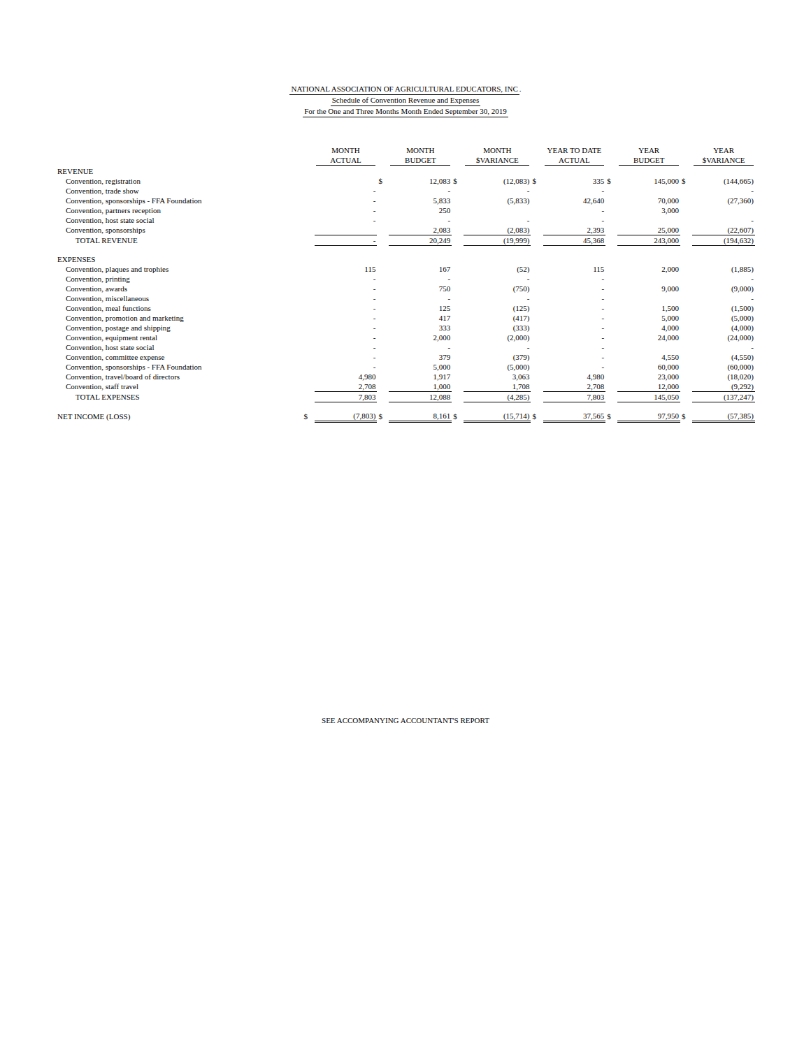NATIONAL ASSOCIATION OF AGRICULTURAL EDUCATORS, INC.
Schedule of Convention Revenue and Expenses
For the One and Three Months Month Ended September 30, 2019
| | | MONTH | | MONTH | | MONTH | | YEAR TO DATE | | YEAR | | YEAR |
| | | ACTUAL | | BUDGET | | $VARIANCE | | ACTUAL | | BUDGET | | $VARIANCE |
| REVENUE |
| Convention, registration | | | $ | 12,083 | $ | (12,083) | $ | 335 | $ | 145,000 | $ | (144,665) |
| Convention, trade show | | - | | - | | - | | - | | | | - |
| Convention, sponsorships - FFA Foundation | | - | | 5,833 | | (5,833) | | 42,640 | | 70,000 | | (27,360) |
| Convention, partners reception | | - | | 250 | | | | - | | 3,000 | | |
| Convention, host state social | | - | | - | | - | | - | | | | - |
| Convention, sponsorships | | | | 2,083 | | (2,083) | | 2,393 | | 25,000 | | (22,607) |
| TOTAL REVENUE | | - | | 20,249 | | (19,999) | | 45,368 | | 243,000 | | (194,632) |
| EXPENSES |
| Convention, plaques and trophies | | 115 | | 167 | | (52) | | 115 | | 2,000 | | (1,885) |
| Convention, printing | | - | | - | | - | | - | | | | - |
| Convention, awards | | - | | 750 | | (750) | | - | | 9,000 | | (9,000) |
| Convention, miscellaneous | | - | | - | | - | | - | | | | - |
| Convention, meal functions | | - | | 125 | | (125) | | - | | 1,500 | | (1,500) |
| Convention, promotion and marketing | | - | | 417 | | (417) | | - | | 5,000 | | (5,000) |
| Convention, postage and shipping | | - | | 333 | | (333) | | - | | 4,000 | | (4,000) |
| Convention, equipment rental | | - | | 2,000 | | (2,000) | | - | | 24,000 | | (24,000) |
| Convention, host state social | | - | | - | | - | | - | | | | - |
| Convention, committee expense | | - | | 379 | | (379) | | - | | 4,550 | | (4,550) |
| Convention, sponsorships - FFA Foundation | | - | | 5,000 | | (5,000) | | - | | 60,000 | | (60,000) |
| Convention, travel/board of directors | | 4,980 | | 1,917 | | 3,063 | | 4,980 | | 23,000 | | (18,020) |
| Convention, staff travel | | 2,708 | | 1,000 | | 1,708 | | 2,708 | | 12,000 | | (9,292) |
| TOTAL EXPENSES | | 7,803 | | 12,088 | | (4,285) | | 7,803 | | 145,050 | | (137,247) |
| NET INCOME (LOSS) | $ | (7,803) | $ | 8,161 | $ | (15,714) | $ | 37,565 | $ | 97,950 | $ | (57,385) |
SEE ACCOMPANYING ACCOUNTANT'S REPORT